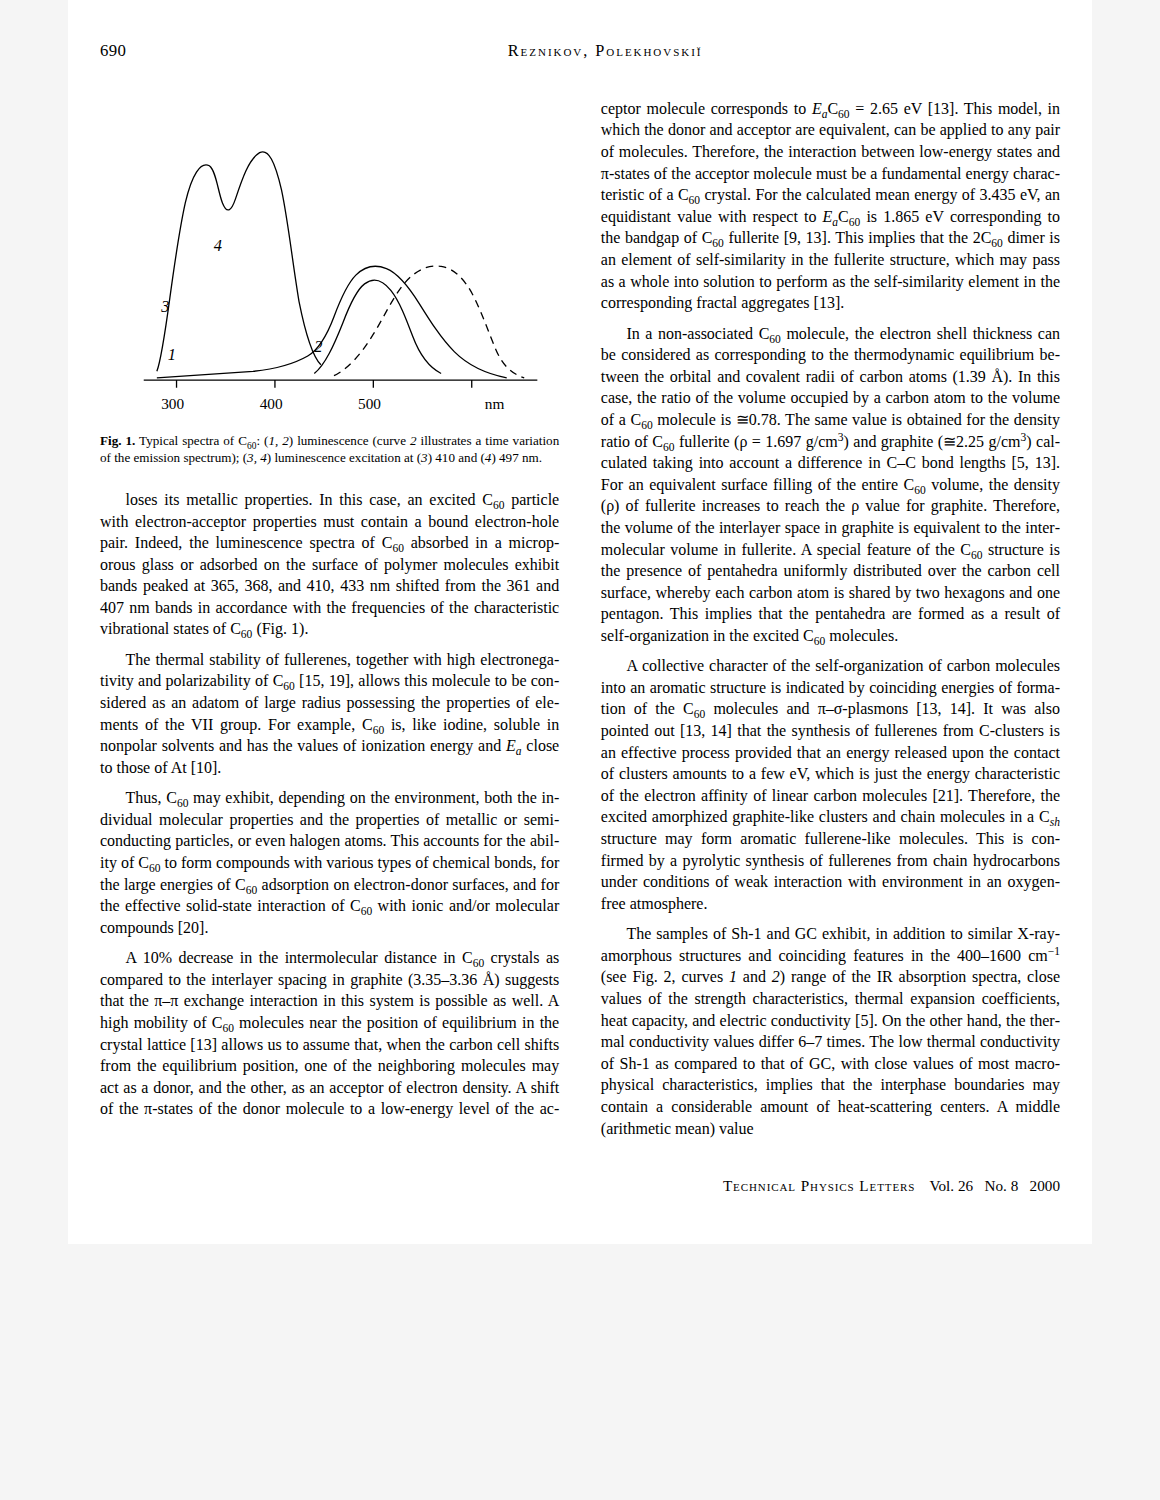690
Reznikov, Polekhovskiĭ
4 3 1 2 300 400 500 nm
Fig. 1. Typical spectra of C60: (1, 2) luminescence (curve 2 illustrates a time variation of the emission spectrum); (3, 4) luminescence excitation at (3) 410 and (4) 497 nm.
loses its metallic properties. In this case, an excited C60 particle with electron-acceptor properties must contain a bound electron-hole pair. Indeed, the luminescence spectra of C60 absorbed in a microporous glass or adsorbed on the surface of polymer molecules exhibit bands peaked at 365, 368, and 410, 433 nm shifted from the 361 and 407 nm bands in accordance with the frequencies of the characteristic vibrational states of C60 (Fig. 1).
The thermal stability of fullerenes, together with high electronegativity and polarizability of C60 [15, 19], allows this molecule to be considered as an adatom of large radius possessing the properties of elements of the VII group. For example, C60 is, like iodine, soluble in nonpolar solvents and has the values of ionization energy and Ea close to those of At [10].
Thus, C60 may exhibit, depending on the environment, both the individual molecular properties and the properties of metallic or semiconducting particles, or even halogen atoms. This accounts for the ability of C60 to form compounds with various types of chemical bonds, for the large energies of C60 adsorption on electron-donor surfaces, and for the effective solid-state interaction of C60 with ionic and/or molecular compounds [20].
A 10% decrease in the intermolecular distance in C60 crystals as compared to the interlayer spacing in graphite (3.35–3.36 Å) suggests that the π–π exchange interaction in this system is possible as well. A high mobility of C60 molecules near the position of equilibrium in the crystal lattice [13] allows us to assume that, when the carbon cell shifts from the equilibrium position, one of the neighboring molecules may act as a donor, and the other, as an acceptor of electron density. A shift of the π-states of the donor molecule to a low-energy level of the acceptor molecule corresponds to Ea C60 = 2.65 eV [13]. This model, in which the donor and acceptor are equivalent, can be applied to any pair of molecules. Therefore, the interaction between low-energy states and π-states of the acceptor molecule must be a fundamental energy characteristic of a C60 crystal. For the calculated mean energy of 3.435 eV, an equidistant value with respect to Ea C60 is 1.865 eV corresponding to the bandgap of C60 fullerite [9, 13]. This implies that the 2C60 dimer is an element of self-similarity in the fullerite structure, which may pass as a whole into solution to perform as the self-similarity element in the corresponding fractal aggregates [13].
In a non-associated C60 molecule, the electron shell thickness can be considered as corresponding to the thermodynamic equilibrium between the orbital and covalent radii of carbon atoms (1.39 Å). In this case, the ratio of the volume occupied by a carbon atom to the volume of a C60 molecule is ≅0.78. The same value is obtained for the density ratio of C60 fullerite (ρ = 1.697 g/cm3) and graphite (≅2.25 g/cm3) calculated taking into account a difference in C–C bond lengths [5, 13]. For an equivalent surface filling of the entire C60 volume, the density (ρ) of fullerite increases to reach the ρ value for graphite. Therefore, the volume of the interlayer space in graphite is equivalent to the intermolecular volume in fullerite. A special feature of the C60 structure is the presence of pentahedra uniformly distributed over the carbon cell surface, whereby each carbon atom is shared by two hexagons and one pentagon. This implies that the pentahedra are formed as a result of self-organization in the excited C60 molecules.
A collective character of the self-organization of carbon molecules into an aromatic structure is indicated by coinciding energies of formation of the C60 molecules and π–σ-plasmons [13, 14]. It was also pointed out [13, 14] that the synthesis of fullerenes from C-clusters is an effective process provided that an energy released upon the contact of clusters amounts to a few eV, which is just the energy characteristic of the electron affinity of linear carbon molecules [21]. Therefore, the excited amorphized graphite-like clusters and chain molecules in a Csh structure may form aromatic fullerene-like molecules. This is confirmed by a pyrolytic synthesis of fullerenes from chain hydrocarbons under conditions of weak interaction with environment in an oxygen-free atmosphere.
The samples of Sh-1 and GC exhibit, in addition to similar X-ray-amorphous structures and coinciding features in the 400–1600 cm−1 (see Fig. 2, curves 1 and 2) range of the IR absorption spectra, close values of the strength characteristics, thermal expansion coefficients, heat capacity, and electric conductivity [5]. On the other hand, the thermal conductivity values differ 6–7 times. The low thermal conductivity of Sh-1 as compared to that of GC, with close values of most macrophysical characteristics, implies that the interphase boundaries may contain a considerable amount of heat-scattering centers. A middle (arithmetic mean) value
Technical Physics Letters Vol. 26 No. 8 2000